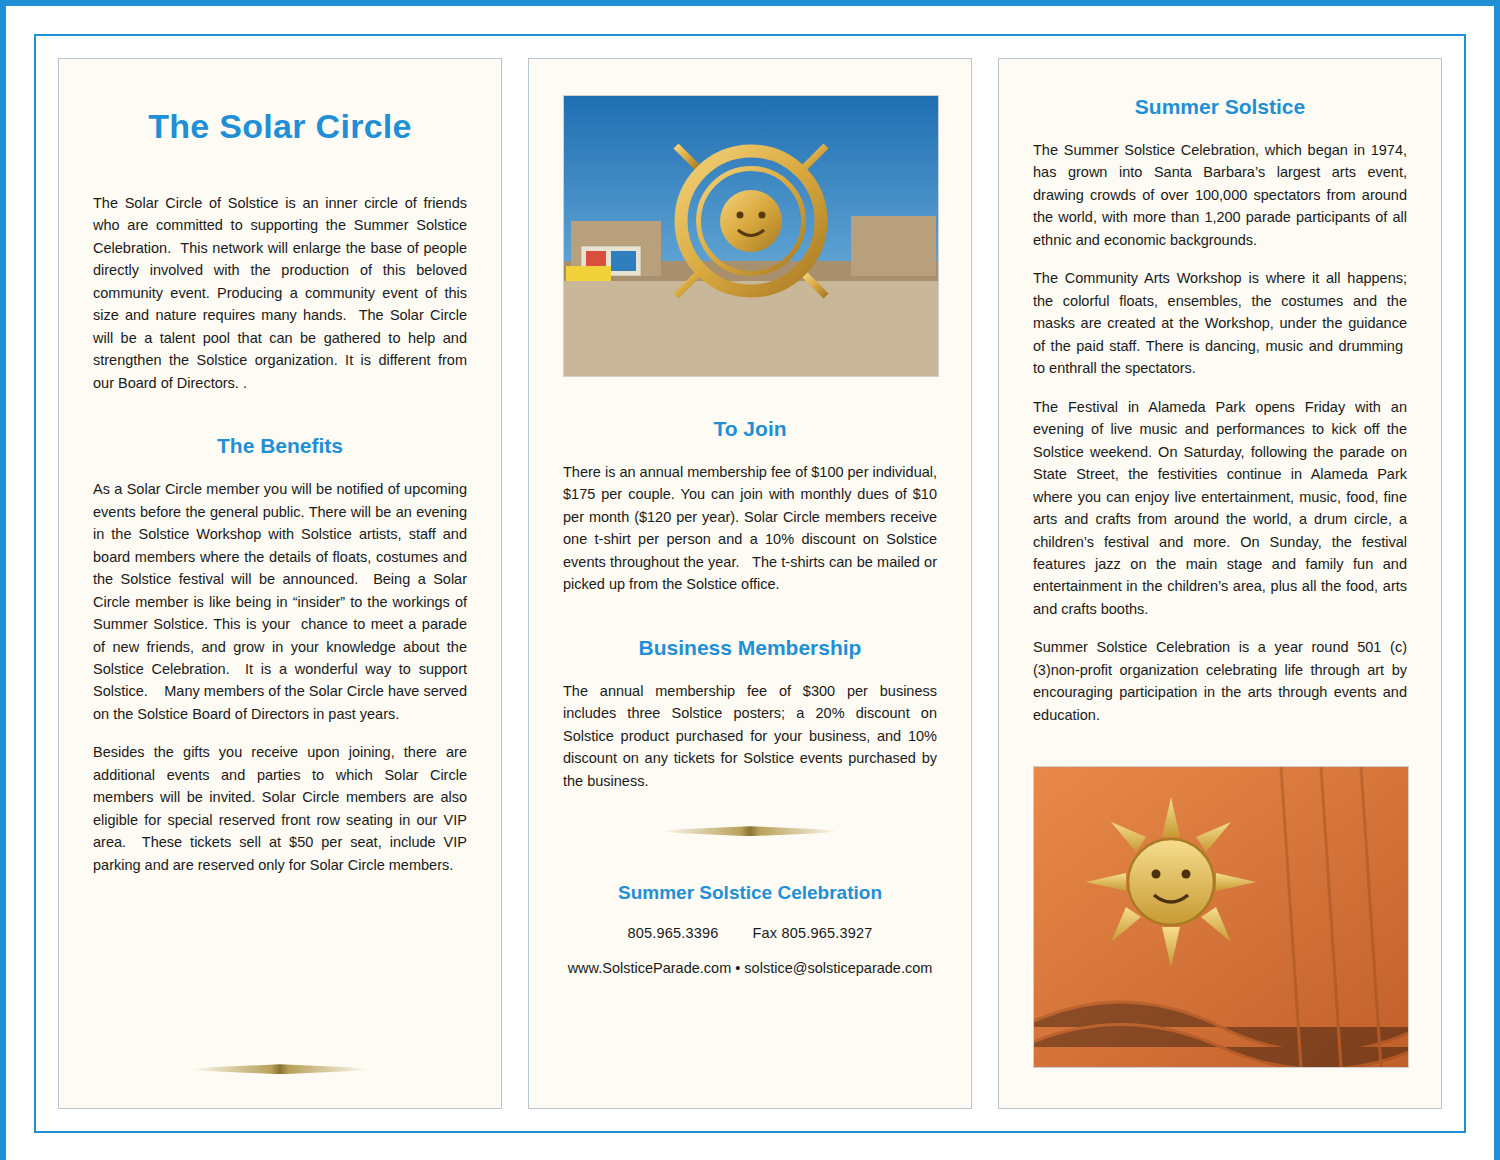The Solar Circle
The Solar Circle of Solstice is an inner circle of friends who are committed to supporting the Summer Solstice Celebration. This network will enlarge the base of people directly involved with the production of this beloved community event. Producing a community event of this size and nature requires many hands. The Solar Circle will be a talent pool that can be gathered to help and strengthen the Solstice organization. It is different from our Board of Directors. .
The Benefits
As a Solar Circle member you will be notified of upcoming events before the general public. There will be an evening in the Solstice Workshop with Solstice artists, staff and board members where the details of floats, costumes and the Solstice festival will be announced. Being a Solar Circle member is like being in “insider” to the workings of Summer Solstice. This is your chance to meet a parade of new friends, and grow in your knowledge about the Solstice Celebration. It is a wonderful way to support Solstice. Many members of the Solar Circle have served on the Solstice Board of Directors in past years.
Besides the gifts you receive upon joining, there are additional events and parties to which Solar Circle members will be invited. Solar Circle members are also eligible for special reserved front row seating in our VIP area. These tickets sell at $50 per seat, include VIP parking and are reserved only for Solar Circle members.
To Join
There is an annual membership fee of $100 per individual, $175 per couple. You can join with monthly dues of $10 per month ($120 per year). Solar Circle members receive one t-shirt per person and a 10% discount on Solstice events throughout the year. The t-shirts can be mailed or picked up from the Solstice office.
Business Membership
The annual membership fee of $300 per business includes three Solstice posters; a 20% discount on Solstice product purchased for your business, and 10% discount on any tickets for Solstice events purchased by the business.
Summer Solstice Celebration
805.965.3396 Fax 805.965.3927
www.SolsticeParade.com • solstice@solsticeparade.com
Summer Solstice
The Summer Solstice Celebration, which began in 1974, has grown into Santa Barbara’s largest arts event, drawing crowds of over 100,000 spectators from around the world, with more than 1,200 parade participants of all ethnic and economic backgrounds.
The Community Arts Workshop is where it all happens; the colorful floats, ensembles, the costumes and the masks are created at the Workshop, under the guidance of the paid staff. There is dancing, music and drumming to enthrall the spectators.
The Festival in Alameda Park opens Friday with an evening of live music and performances to kick off the Solstice weekend. On Saturday, following the parade on State Street, the festivities continue in Alameda Park where you can enjoy live entertainment, music, food, fine arts and crafts from around the world, a drum circle, a children’s festival and more. On Sunday, the festival features jazz on the main stage and family fun and entertainment in the children’s area, plus all the food, arts and crafts booths.
Summer Solstice Celebration is a year round 501 (c)(3)non-profit organization celebrating life through art by encouraging participation in the arts through events and education.